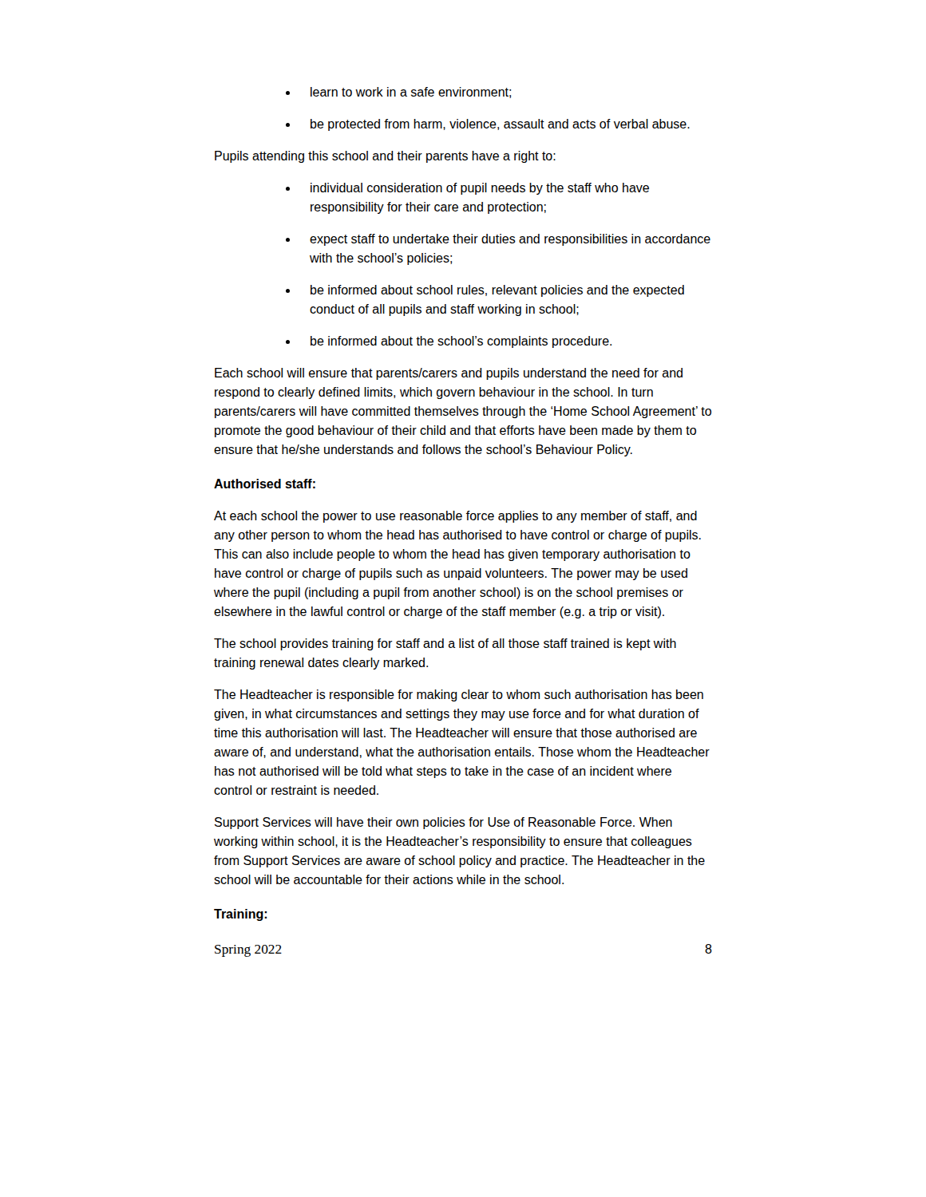learn to work in a safe environment;
be protected from harm, violence, assault and acts of verbal abuse.
Pupils attending this school and their parents have a right to:
individual consideration of pupil needs by the staff who have responsibility for their care and protection;
expect staff to undertake their duties and responsibilities in accordance with the school’s policies;
be informed about school rules, relevant policies and the expected conduct of all pupils and staff working in school;
be informed about the school’s complaints procedure.
Each school will ensure that parents/carers and pupils understand the need for and respond to clearly defined limits, which govern behaviour in the school. In turn parents/carers will have committed themselves through the ‘Home School Agreement’ to promote the good behaviour of their child and that efforts have been made by them to ensure that he/she understands and follows the school’s Behaviour Policy.
Authorised staff:
At each school the power to use reasonable force applies to any member of staff, and any other person to whom the head has authorised to have control or charge of pupils. This can also include people to whom the head has given temporary authorisation to have control or charge of pupils such as unpaid volunteers. The power may be used where the pupil (including a pupil from another school) is on the school premises or elsewhere in the lawful control or charge of the staff member (e.g. a trip or visit).
The school provides training for staff and a list of all those staff trained is kept with training renewal dates clearly marked.
The Headteacher is responsible for making clear to whom such authorisation has been given, in what circumstances and settings they may use force and for what duration of time this authorisation will last. The Headteacher will ensure that those authorised are aware of, and understand, what the authorisation entails. Those whom the Headteacher has not authorised will be told what steps to take in the case of an incident where control or restraint is needed.
Support Services will have their own policies for Use of Reasonable Force. When working within school, it is the Headteacher’s responsibility to ensure that colleagues from Support Services are aware of school policy and practice. The Headteacher in the school will be accountable for their actions while in the school.
Training:
Spring 2022 8